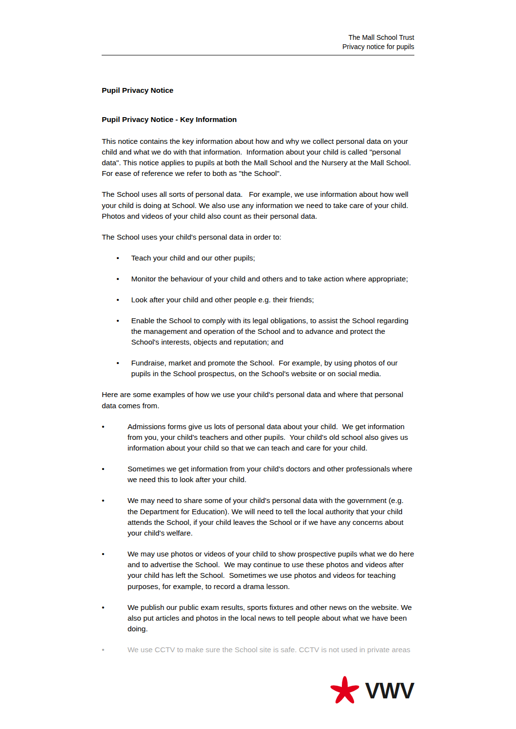The Mall School Trust
Privacy notice for pupils
Pupil Privacy Notice
Pupil Privacy Notice - Key Information
This notice contains the key information about how and why we collect personal data on your child and what we do with that information. Information about your child is called "personal data". This notice applies to pupils at both the Mall School and the Nursery at the Mall School. For ease of reference we refer to both as "the School".
The School uses all sorts of personal data. For example, we use information about how well your child is doing at School. We also use any information we need to take care of your child. Photos and videos of your child also count as their personal data.
The School uses your child's personal data in order to:
Teach your child and our other pupils;
Monitor the behaviour of your child and others and to take action where appropriate;
Look after your child and other people e.g. their friends;
Enable the School to comply with its legal obligations, to assist the School regarding the management and operation of the School and to advance and protect the School's interests, objects and reputation; and
Fundraise, market and promote the School. For example, by using photos of our pupils in the School prospectus, on the School's website or on social media.
Here are some examples of how we use your child's personal data and where that personal data comes from.
Admissions forms give us lots of personal data about your child. We get information from you, your child's teachers and other pupils. Your child's old school also gives us information about your child so that we can teach and care for your child.
Sometimes we get information from your child's doctors and other professionals where we need this to look after your child.
We may need to share some of your child's personal data with the government (e.g. the Department for Education). We will need to tell the local authority that your child attends the School, if your child leaves the School or if we have any concerns about your child's welfare.
We may use photos or videos of your child to show prospective pupils what we do here and to advertise the School. We may continue to use these photos and videos after your child has left the School. Sometimes we use photos and videos for teaching purposes, for example, to record a drama lesson.
We publish our public exam results, sports fixtures and other news on the website. We also put articles and photos in the local news to tell people about what we have been doing.
We use CCTV to make sure the School site is safe. CCTV is not used in private areas such as
VWV